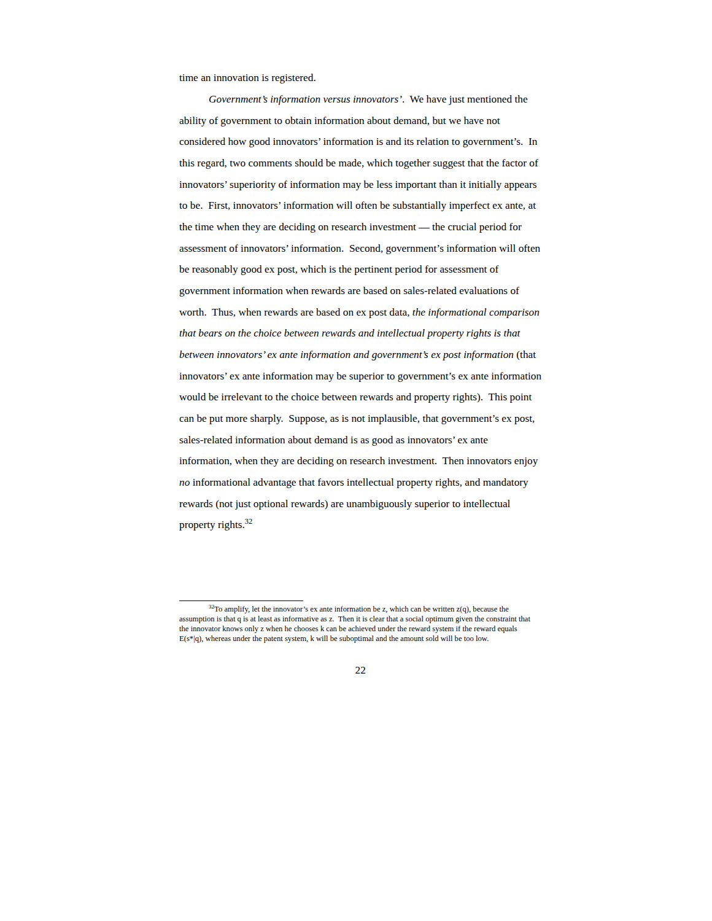time an innovation is registered.
Government’s information versus innovators’. We have just mentioned the ability of government to obtain information about demand, but we have not considered how good innovators’ information is and its relation to government’s. In this regard, two comments should be made, which together suggest that the factor of innovators’ superiority of information may be less important than it initially appears to be. First, innovators’ information will often be substantially imperfect ex ante, at the time when they are deciding on research investment — the crucial period for assessment of innovators’ information. Second, government’s information will often be reasonably good ex post, which is the pertinent period for assessment of government information when rewards are based on sales-related evaluations of worth. Thus, when rewards are based on ex post data, the informational comparison that bears on the choice between rewards and intellectual property rights is that between innovators’ ex ante information and government’s ex post information (that innovators’ ex ante information may be superior to government’s ex ante information would be irrelevant to the choice between rewards and property rights). This point can be put more sharply. Suppose, as is not implausible, that government’s ex post, sales-related information about demand is as good as innovators’ ex ante information, when they are deciding on research investment. Then innovators enjoy no informational advantage that favors intellectual property rights, and mandatory rewards (not just optional rewards) are unambiguously superior to intellectual property rights.32
32To amplify, let the innovator’s ex ante information be z, which can be written z(q), because the assumption is that q is at least as informative as z. Then it is clear that a social optimum given the constraint that the innovator knows only z when he chooses k can be achieved under the reward system if the reward equals E(s*|q), whereas under the patent system, k will be suboptimal and the amount sold will be too low.
22